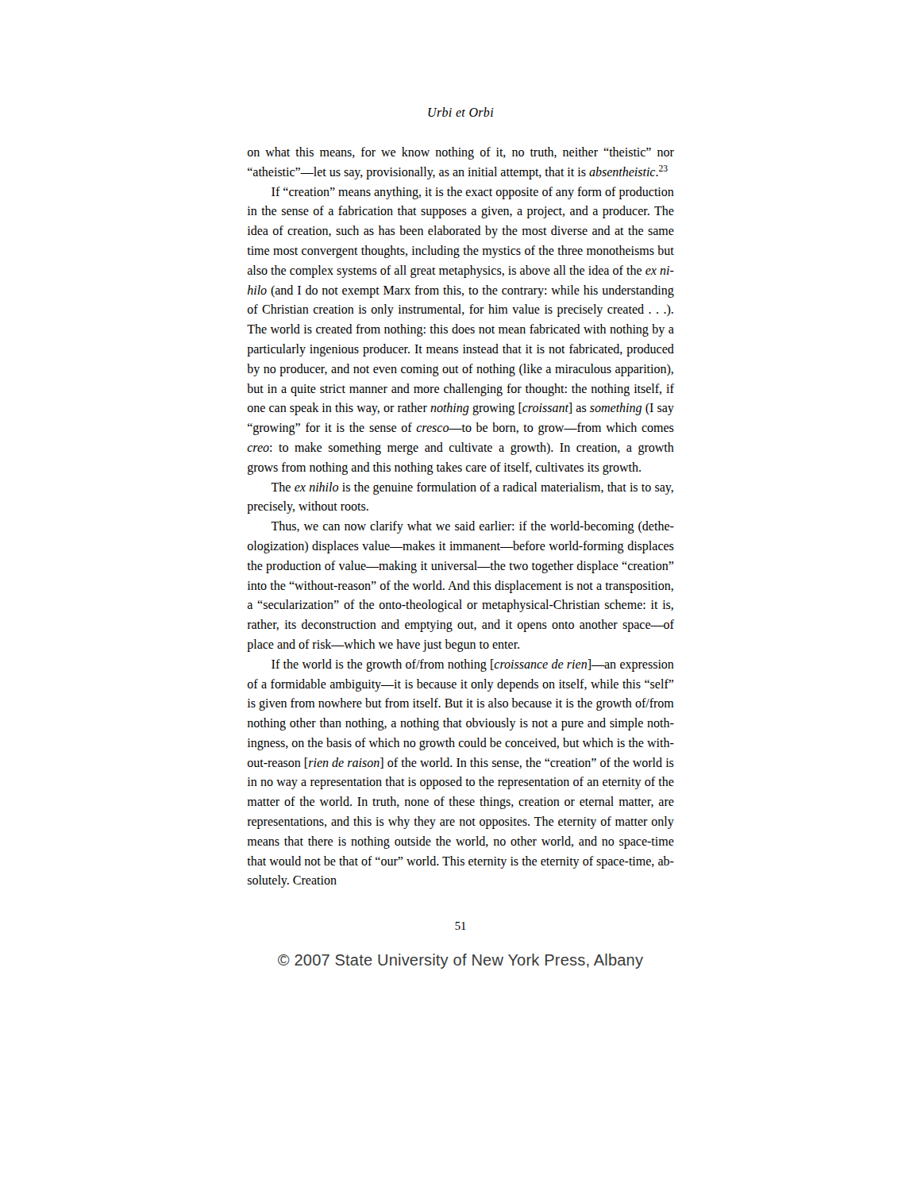Urbi et Orbi
on what this means, for we know nothing of it, no truth, neither “theistic” nor “atheistic”—let us say, provisionally, as an initial attempt, that it is absentheistic.23
If “creation” means anything, it is the exact opposite of any form of production in the sense of a fabrication that supposes a given, a project, and a producer. The idea of creation, such as has been elaborated by the most diverse and at the same time most convergent thoughts, including the mystics of the three monotheisms but also the complex systems of all great metaphysics, is above all the idea of the ex nihilo (and I do not exempt Marx from this, to the contrary: while his understanding of Christian creation is only instrumental, for him value is precisely created . . .). The world is created from nothing: this does not mean fabricated with nothing by a particularly ingenious producer. It means instead that it is not fabricated, produced by no producer, and not even coming out of nothing (like a miraculous apparition), but in a quite strict manner and more challenging for thought: the nothing itself, if one can speak in this way, or rather nothing growing [croissant] as something (I say “growing” for it is the sense of cresco—to be born, to grow—from which comes creo: to make something merge and cultivate a growth). In creation, a growth grows from nothing and this nothing takes care of itself, cultivates its growth.
The ex nihilo is the genuine formulation of a radical materialism, that is to say, precisely, without roots.
Thus, we can now clarify what we said earlier: if the world-becoming (detheologization) displaces value—makes it immanent—before world-forming displaces the production of value—making it universal—the two together displace “creation” into the “without-reason” of the world. And this displacement is not a transposition, a “secularization” of the onto-theological or metaphysical-Christian scheme: it is, rather, its deconstruction and emptying out, and it opens onto another space—of place and of risk—which we have just begun to enter.
If the world is the growth of/from nothing [croissance de rien]—an expression of a formidable ambiguity—it is because it only depends on itself, while this “self” is given from nowhere but from itself. But it is also because it is the growth of/from nothing other than nothing, a nothing that obviously is not a pure and simple nothingness, on the basis of which no growth could be conceived, but which is the without-reason [rien de raison] of the world. In this sense, the “creation” of the world is in no way a representation that is opposed to the representation of an eternity of the matter of the world. In truth, none of these things, creation or eternal matter, are representations, and this is why they are not opposites. The eternity of matter only means that there is nothing outside the world, no other world, and no space-time that would not be that of “our” world. This eternity is the eternity of space-time, absolutely. Creation
51
© 2007 State University of New York Press, Albany